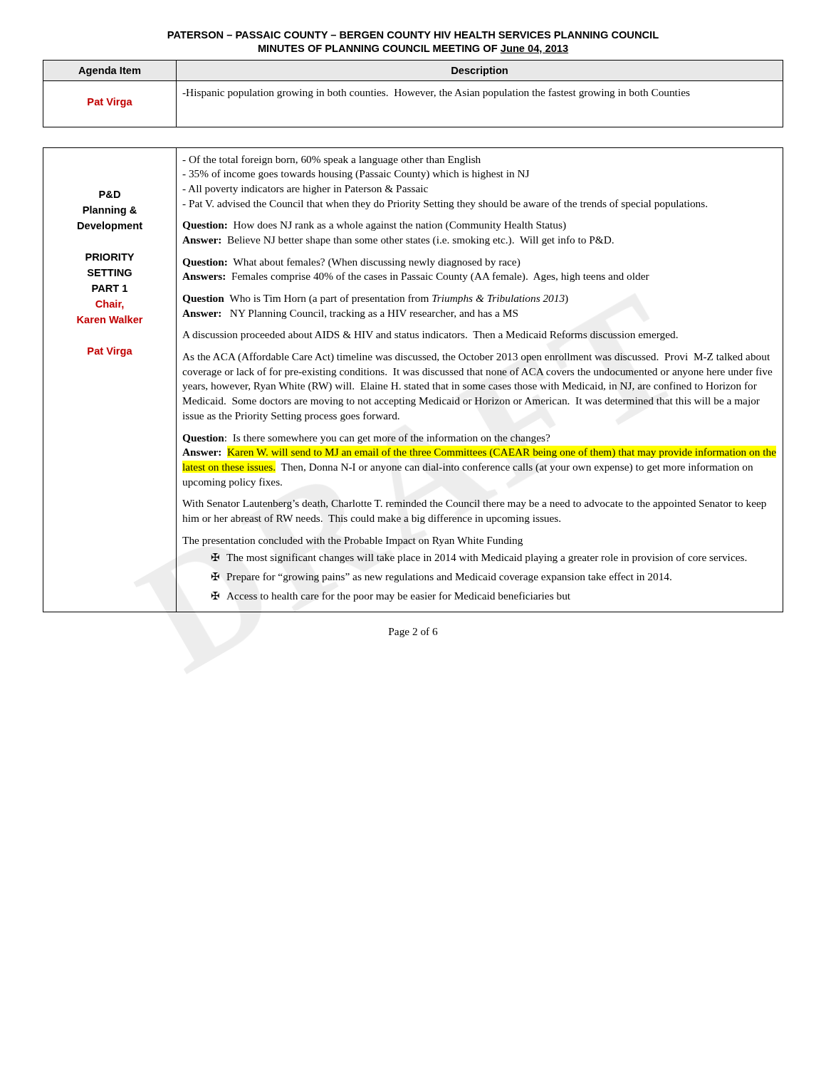DRAFT
PATERSON – PASSAIC COUNTY – BERGEN COUNTY HIV HEALTH SERVICES PLANNING COUNCIL
MINUTES OF PLANNING COUNCIL MEETING OF June 04, 2013
| Agenda Item | Description |
| --- | --- |
| Pat Virga | -Hispanic population growing in both counties. However, the Asian population the fastest growing in both Counties |
| P&D Planning & Development PRIORITY SETTING PART 1 Chair, Karen Walker Pat Virga | - Of the total foreign born, 60% speak a language other than English - 35% of income goes towards housing (Passaic County) which is highest in NJ - All poverty indicators are higher in Paterson & Passaic - Pat V. advised the Council that when they do Priority Setting they should be aware of the trends of special populations. Question: How does NJ rank as a whole against the nation (Community Health Status) Answer: Believe NJ better shape than some other states (i.e. smoking etc.). Will get info to P&D. Question: What about females? (When discussing newly diagnosed by race) Answers: Females comprise 40% of the cases in Passaic County (AA female). Ages, high teens and older Question Who is Tim Horn (a part of presentation from Triumphs & Tribulations 2013 ) Answer: NY Planning Council, tracking as a HIV researcher, and has a MS A discussion proceeded about AIDS & HIV and status indicators. Then a Medicaid Reforms discussion emerged. As the ACA (Affordable Care Act) timeline was discussed, the October 2013 open enrollment was discussed. Provi M-Z talked about coverage or lack of for pre-existing conditions. It was discussed that none of ACA covers the undocumented or anyone here under five years, however, Ryan White (RW) will. Elaine H. stated that in some cases those with Medicaid, in NJ, are confined to Horizon for Medicaid. Some doctors are moving to not accepting Medicaid or Horizon or American. It was determined that this will be a major issue as the Priority Setting process goes forward. Question : Is there somewhere you can get more of the information on the changes? Answer: Karen W. will send to MJ an email of the three Committees (CAEAR being one of them) that may provide information on the latest on these issues. Then, Donna N-I or anyone can dial-into conference calls (at your own expense) to get more information on upcoming policy fixes. With Senator Lautenberg’s death, Charlotte T. reminded the Council there may be a need to advocate to the appointed Senator to keep him or her abreast of RW needs. This could make a big difference in upcoming issues. The presentation concluded with the Probable Impact on Ryan White Funding The most significant changes will take place in 2014 with Medicaid playing a greater role in provision of core services. Prepare for “growing pains” as new regulations and Medicaid coverage expansion take effect in 2014. Access to health care for the poor may be easier for Medicaid beneficiaries but |
Page 2 of 6